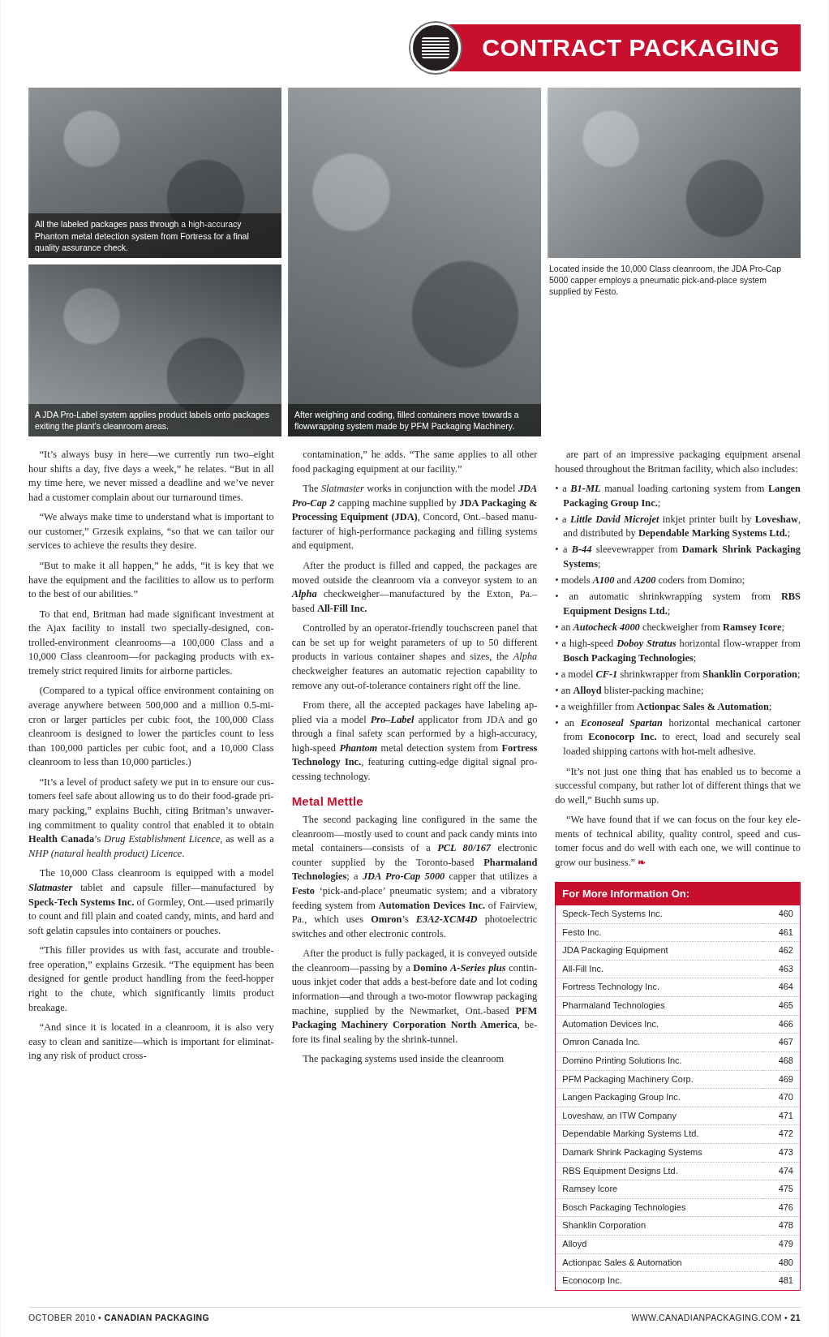CONTRACT PACKAGING
All the labeled packages pass through a high-accuracy Phantom metal detection system from Fortress for a final quality assurance check.
A JDA Pro-Label system applies product labels onto packages exiting the plant’s cleanroom areas.
After weighing and coding, filled containers move towards a flowwrapping system made by PFM Packaging Machinery.
Located inside the 10,000 Class cleanroom, the JDA Pro-Cap 5000 capper employs a pneumatic pick-and-place system supplied by Festo.
“It’s always busy in here—we currently run two–eight hour shifts a day, five days a week,” he relates. “But in all my time here, we never missed a deadline and we’ve never had a customer complain about our turnaround times.
“We always make time to understand what is important to our customer,” Grzesik explains, “so that we can tailor our services to achieve the results they desire.
“But to make it all happen,” he adds, “it is key that we have the equipment and the facilities to allow us to perform to the best of our abilities.”
To that end, Britman had made significant investment at the Ajax facility to install two specially-designed, controlled-environment cleanrooms—a 100,000 Class and a 10,000 Class cleanroom—for packaging products with extremely strict required limits for airborne particles.
(Compared to a typical office environment containing on average anywhere between 500,000 and a million 0.5-micron or larger particles per cubic foot, the 100,000 Class cleanroom is designed to lower the particles count to less than 100,000 particles per cubic foot, and a 10,000 Class cleanroom to less than 10,000 particles.)
“It’s a level of product safety we put in to ensure our customers feel safe about allowing us to do their food-grade primary packing,” explains Buchh, citing Britman’s unwavering commitment to quality control that enabled it to obtain Health Canada’s Drug Establishment Licence, as well as a NHP (natural health product) Licence.
The 10,000 Class cleanroom is equipped with a model Slatmaster tablet and capsule filler—manufactured by Speck-Tech Systems Inc. of Gormley, Ont.—used primarily to count and fill plain and coated candy, mints, and hard and soft gelatin capsules into containers or pouches.
“This filler provides us with fast, accurate and trouble-free operation,” explains Grzesik. “The equipment has been designed for gentle product handling from the feed-hopper right to the chute, which significantly limits product breakage.
“And since it is located in a cleanroom, it is also very easy to clean and sanitize—which is important for eliminating any risk of product cross-
contamination,” he adds. “The same applies to all other food packaging equipment at our facility.”
The Slatmaster works in conjunction with the model JDA Pro-Cap 2 capping machine supplied by JDA Packaging & Processing Equipment (JDA), Concord, Ont.–based manufacturer of high-performance packaging and filling systems and equipment.
After the product is filled and capped, the packages are moved outside the cleanroom via a conveyor system to an Alpha checkweigher—manufactured by the Exton, Pa.–based All-Fill Inc.
Controlled by an operator-friendly touchscreen panel that can be set up for weight parameters of up to 50 different products in various container shapes and sizes, the Alpha checkweigher features an automatic rejection capability to remove any out-of-tolerance containers right off the line.
From there, all the accepted packages have labeling applied via a model Pro–Label applicator from JDA and go through a final safety scan performed by a high-accuracy, high-speed Phantom metal detection system from Fortress Technology Inc., featuring cutting-edge digital signal processing technology.
Metal Mettle
The second packaging line configured in the same the cleanroom—mostly used to count and pack candy mints into metal containers—consists of a PCL 80/167 electronic counter supplied by the Toronto-based Pharmaland Technologies; a JDA Pro-Cap 5000 capper that utilizes a Festo ‘pick-and-place’ pneumatic system; and a vibratory feeding system from Automation Devices Inc. of Fairview, Pa., which uses Omron’s E3A2-XCM4D photoelectric switches and other electronic controls.
After the product is fully packaged, it is conveyed outside the cleanroom—passing by a Domino A-Series plus continuous inkjet coder that adds a best-before date and lot coding information—and through a two-motor flowwrap packaging machine, supplied by the Newmarket, Ont.-based PFM Packaging Machinery Corporation North America, before its final sealing by the shrink-tunnel.
The packaging systems used inside the cleanroom
are part of an impressive packaging equipment arsenal housed throughout the Britman facility, which also includes:
a B1-ML manual loading cartoning system from Langen Packaging Group Inc.;
a Little David Microjet inkjet printer built by Loveshaw, and distributed by Dependable Marking Systems Ltd.;
a B-44 sleevewrapper from Damark Shrink Packaging Systems;
models A100 and A200 coders from Domino;
an automatic shrinkwrapping system from RBS Equipment Designs Ltd.;
an Autocheck 4000 checkweigher from Ramsey Icore;
a high-speed Doboy Stratus horizontal flow-wrapper from Bosch Packaging Technologies;
a model CF-1 shrinkwrapper from Shanklin Corporation;
an Alloyd blister-packing machine;
a weighfiller from Actionpac Sales & Automation;
an Econoseal Spartan horizontal mechanical cartoner from Econocorp Inc. to erect, load and securely seal loaded shipping cartons with hot-melt adhesive.
“It’s not just one thing that has enabled us to become a successful company, but rather lot of different things that we do well,” Buchh sums up.
“We have found that if we can focus on the four key elements of technical ability, quality control, speed and customer focus and do well with each one, we will continue to grow our business.” ❧
For More Information On:
| Speck-Tech Systems Inc. | 460 |
| Festo Inc. | 461 |
| JDA Packaging Equipment | 462 |
| All-Fill Inc. | 463 |
| Fortress Technology Inc. | 464 |
| Pharmaland Technologies | 465 |
| Automation Devices Inc. | 466 |
| Omron Canada Inc. | 467 |
| Domino Printing Solutions Inc. | 468 |
| PFM Packaging Machinery Corp. | 469 |
| Langen Packaging Group Inc. | 470 |
| Loveshaw, an ITW Company | 471 |
| Dependable Marking Systems Ltd. | 472 |
| Damark Shrink Packaging Systems | 473 |
| RBS Equipment Designs Ltd. | 474 |
| Ramsey Icore | 475 |
| Bosch Packaging Technologies | 476 |
| Shanklin Corporation | 478 |
| Alloyd | 479 |
| Actionpac Sales & Automation | 480 |
| Econocorp Inc. | 481 |
OCTOBER 2010 • CANADIAN PACKAGING
WWW.CANADIANPACKAGING.COM • 21